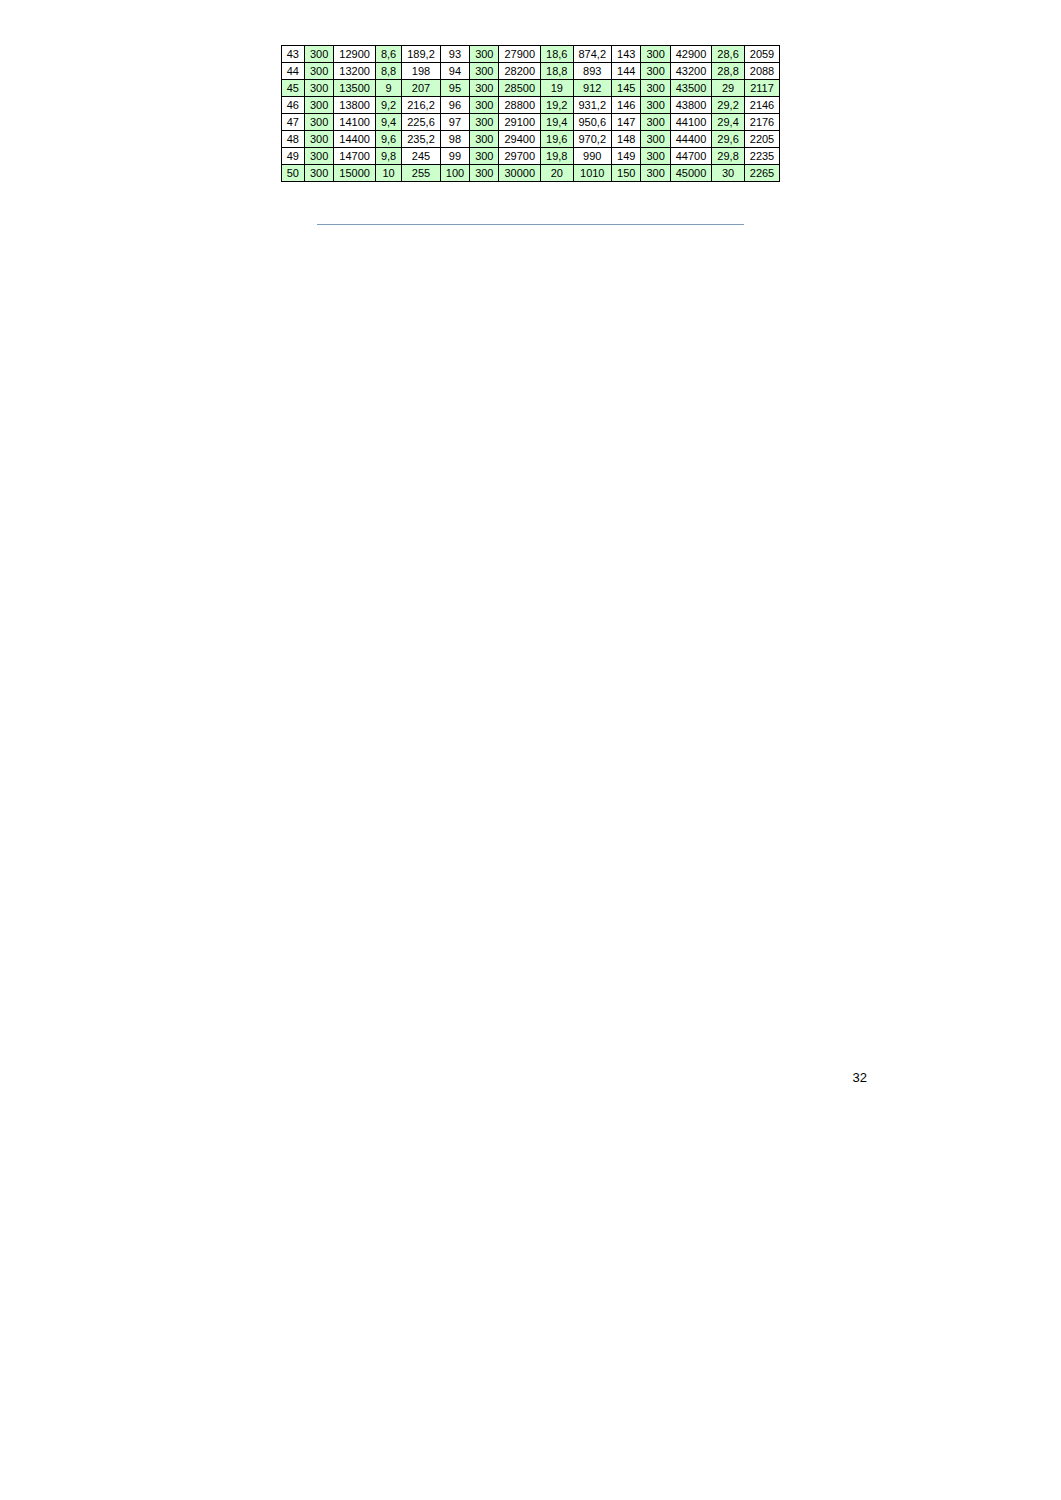| 43 | 300 | 12900 | 8,6 | 189,2 | 93 | 300 | 27900 | 18,6 | 874,2 | 143 | 300 | 42900 | 28,6 | 2059 |
| 44 | 300 | 13200 | 8,8 | 198 | 94 | 300 | 28200 | 18,8 | 893 | 144 | 300 | 43200 | 28,8 | 2088 |
| 45 | 300 | 13500 | 9 | 207 | 95 | 300 | 28500 | 19 | 912 | 145 | 300 | 43500 | 29 | 2117 |
| 46 | 300 | 13800 | 9,2 | 216,2 | 96 | 300 | 28800 | 19,2 | 931,2 | 146 | 300 | 43800 | 29,2 | 2146 |
| 47 | 300 | 14100 | 9,4 | 225,6 | 97 | 300 | 29100 | 19,4 | 950,6 | 147 | 300 | 44100 | 29,4 | 2176 |
| 48 | 300 | 14400 | 9,6 | 235,2 | 98 | 300 | 29400 | 19,6 | 970,2 | 148 | 300 | 44400 | 29,6 | 2205 |
| 49 | 300 | 14700 | 9,8 | 245 | 99 | 300 | 29700 | 19,8 | 990 | 149 | 300 | 44700 | 29,8 | 2235 |
| 50 | 300 | 15000 | 10 | 255 | 100 | 300 | 30000 | 20 | 1010 | 150 | 300 | 45000 | 30 | 2265 |
32